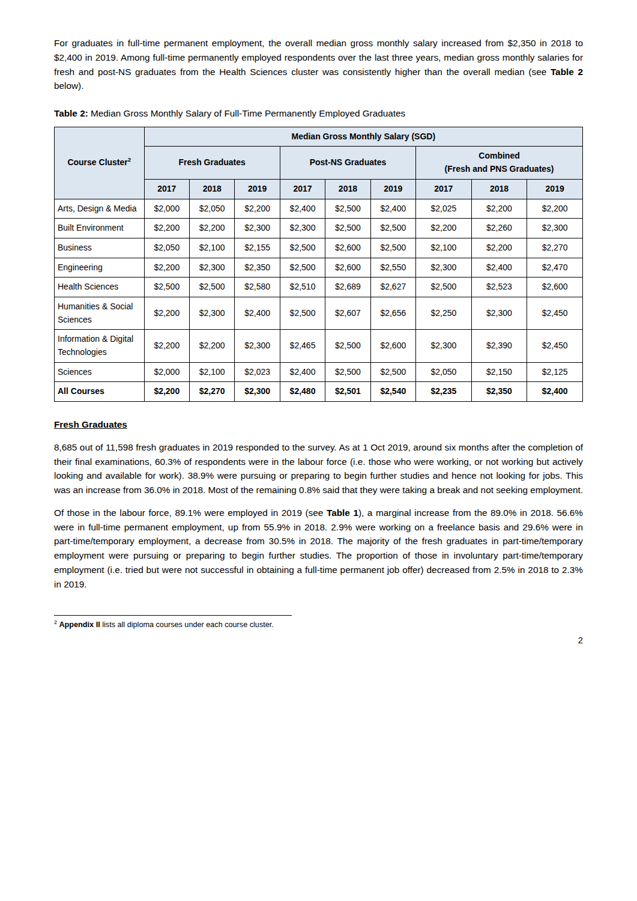For graduates in full-time permanent employment, the overall median gross monthly salary increased from $2,350 in 2018 to $2,400 in 2019. Among full-time permanently employed respondents over the last three years, median gross monthly salaries for fresh and post-NS graduates from the Health Sciences cluster was consistently higher than the overall median (see Table 2 below).
Table 2: Median Gross Monthly Salary of Full-Time Permanently Employed Graduates
| Course Cluster 2 | Median Gross Monthly Salary (SGD) |
| --- | --- |
| Fresh Graduates | Post-NS Graduates | Combined (Fresh and PNS Graduates) |
| 2017 | 2018 | 2019 | 2017 | 2018 | 2019 | 2017 | 2018 | 2019 |
| Arts, Design & Media | $2,000 | $2,050 | $2,200 | $2,400 | $2,500 | $2,400 | $2,025 | $2,200 | $2,200 |
| Built Environment | $2,200 | $2,200 | $2,300 | $2,300 | $2,500 | $2,500 | $2,200 | $2,260 | $2,300 |
| Business | $2,050 | $2,100 | $2,155 | $2,500 | $2,600 | $2,500 | $2,100 | $2,200 | $2,270 |
| Engineering | $2,200 | $2,300 | $2,350 | $2,500 | $2,600 | $2,550 | $2,300 | $2,400 | $2,470 |
| Health Sciences | $2,500 | $2,500 | $2,580 | $2,510 | $2,689 | $2,627 | $2,500 | $2,523 | $2,600 |
| Humanities & Social Sciences | $2,200 | $2,300 | $2,400 | $2,500 | $2,607 | $2,656 | $2,250 | $2,300 | $2,450 |
| Information & Digital Technologies | $2,200 | $2,200 | $2,300 | $2,465 | $2,500 | $2,600 | $2,300 | $2,390 | $2,450 |
| Sciences | $2,000 | $2,100 | $2,023 | $2,400 | $2,500 | $2,500 | $2,050 | $2,150 | $2,125 |
| All Courses | $2,200 | $2,270 | $2,300 | $2,480 | $2,501 | $2,540 | $2,235 | $2,350 | $2,400 |
Fresh Graduates
8,685 out of 11,598 fresh graduates in 2019 responded to the survey. As at 1 Oct 2019, around six months after the completion of their final examinations, 60.3% of respondents were in the labour force (i.e. those who were working, or not working but actively looking and available for work). 38.9% were pursuing or preparing to begin further studies and hence not looking for jobs. This was an increase from 36.0% in 2018. Most of the remaining 0.8% said that they were taking a break and not seeking employment.
Of those in the labour force, 89.1% were employed in 2019 (see Table 1), a marginal increase from the 89.0% in 2018. 56.6% were in full-time permanent employment, up from 55.9% in 2018. 2.9% were working on a freelance basis and 29.6% were in part-time/temporary employment, a decrease from 30.5% in 2018. The majority of the fresh graduates in part-time/temporary employment were pursuing or preparing to begin further studies. The proportion of those in involuntary part-time/temporary employment (i.e. tried but were not successful in obtaining a full-time permanent job offer) decreased from 2.5% in 2018 to 2.3% in 2019.
2 Appendix II lists all diploma courses under each course cluster.
2